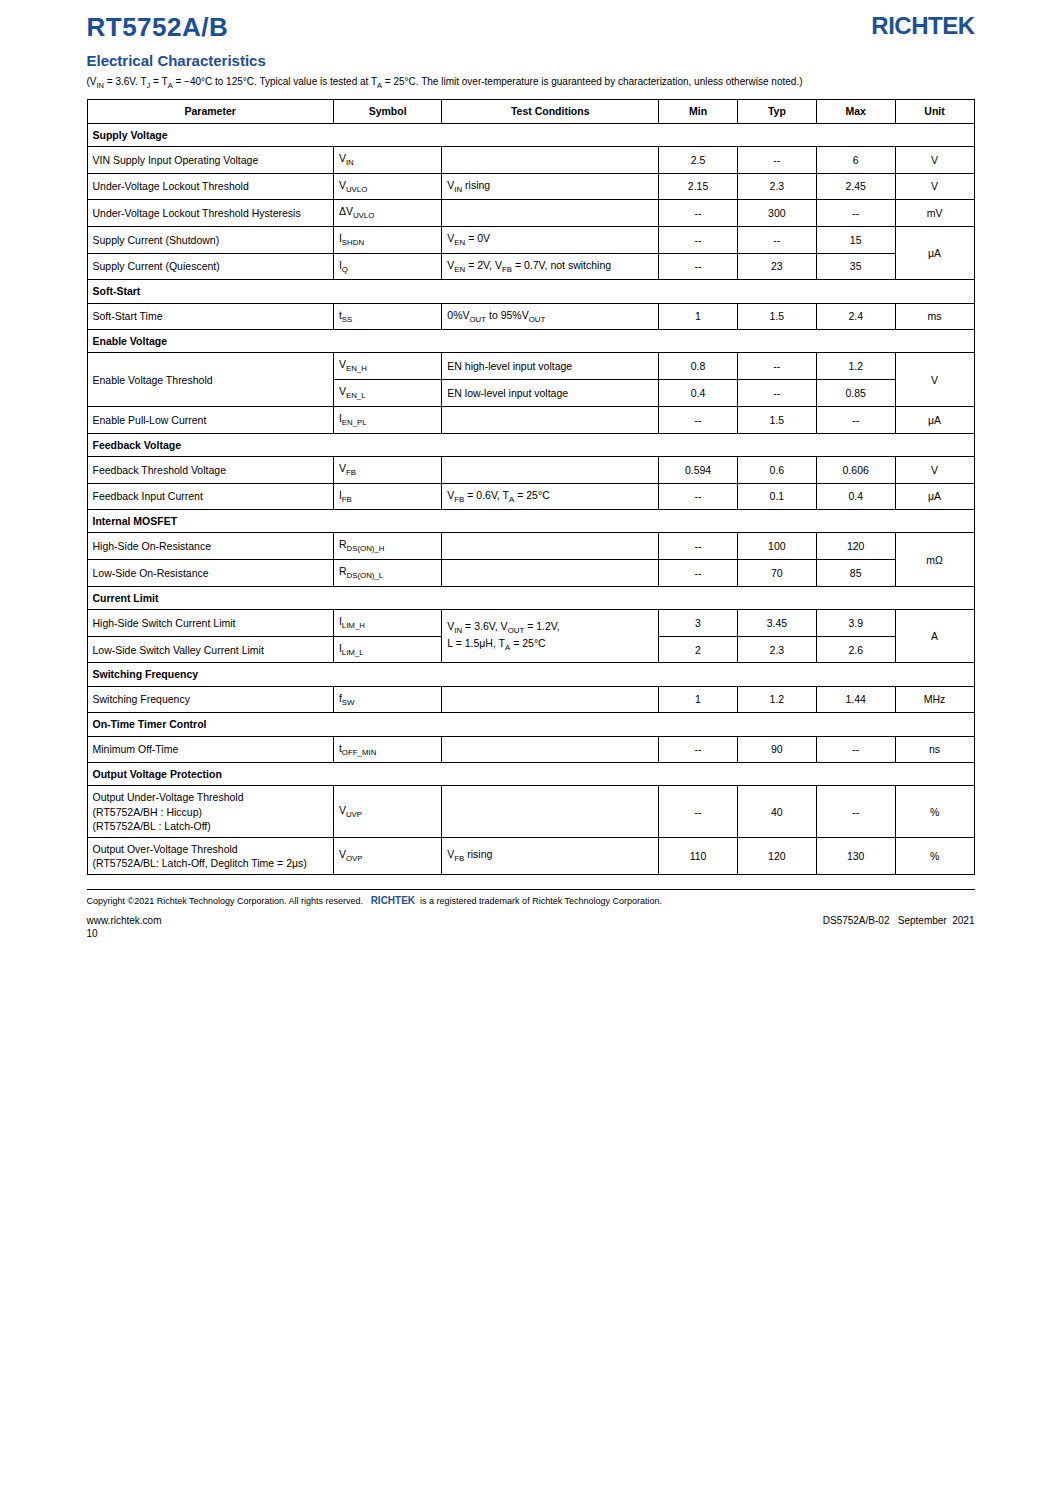RT5752A/B
RICHTEK
Electrical Characteristics
(VIN = 3.6V. TJ = TA = −40°C to 125°C. Typical value is tested at TA = 25°C. The limit over-temperature is guaranteed by characterization, unless otherwise noted.)
| Parameter | Symbol | Test Conditions | Min | Typ | Max | Unit |
| --- | --- | --- | --- | --- | --- | --- |
| Supply Voltage |
| VIN Supply Input Operating Voltage | V IN | | 2.5 | -- | 6 | V |
| Under-Voltage Lockout Threshold | V UVLO | V IN rising | 2.15 | 2.3 | 2.45 | V |
| Under-Voltage Lockout Threshold Hysteresis | ΔV UVLO | | -- | 300 | -- | mV |
| Supply Current (Shutdown) | I SHDN | V EN = 0V | -- | -- | 15 | μA |
| Supply Current (Quiescent) | I Q | V EN = 2V, V FB = 0.7V, not switching | -- | 23 | 35 |
| Soft-Start |
| Soft-Start Time | t SS | 0%V OUT to 95%V OUT | 1 | 1.5 | 2.4 | ms |
| Enable Voltage |
| Enable Voltage Threshold | V EN_H | EN high-level input voltage | 0.8 | -- | 1.2 | V |
| V EN_L | EN low-level input voltage | 0.4 | -- | 0.85 |
| Enable Pull-Low Current | I EN_PL | | -- | 1.5 | -- | μA |
| Feedback Voltage |
| Feedback Threshold Voltage | V FB | | 0.594 | 0.6 | 0.606 | V |
| Feedback Input Current | I FB | V FB = 0.6V, T A = 25°C | -- | 0.1 | 0.4 | μA |
| Internal MOSFET |
| High-Side On-Resistance | R DS(ON)_H | | -- | 100 | 120 | mΩ |
| Low-Side On-Resistance | R DS(ON)_L | | -- | 70 | 85 |
| Current Limit |
| High-Side Switch Current Limit | I LIM_H | V IN = 3.6V, V OUT = 1.2V, L = 1.5μH, T A = 25°C | 3 | 3.45 | 3.9 | A |
| Low-Side Switch Valley Current Limit | I LIM_L | 2 | 2.3 | 2.6 |
| Switching Frequency |
| Switching Frequency | f SW | | 1 | 1.2 | 1.44 | MHz |
| On-Time Timer Control |
| Minimum Off-Time | t OFF_MIN | | -- | 90 | -- | ns |
| Output Voltage Protection |
| Output Under-Voltage Threshold (RT5752A/BH : Hiccup) (RT5752A/BL : Latch-Off) | V UVP | | -- | 40 | -- | % |
| Output Over-Voltage Threshold (RT5752A/BL: Latch-Off, Deglitch Time = 2μs) | V OVP | V FB rising | 110 | 120 | 130 | % |
Copyright ©2021 Richtek Technology Corporation. All rights reserved. RICHTEK is a registered trademark of Richtek Technology Corporation.
www.richtek.com
10
DS5752A/B-02 September 2021